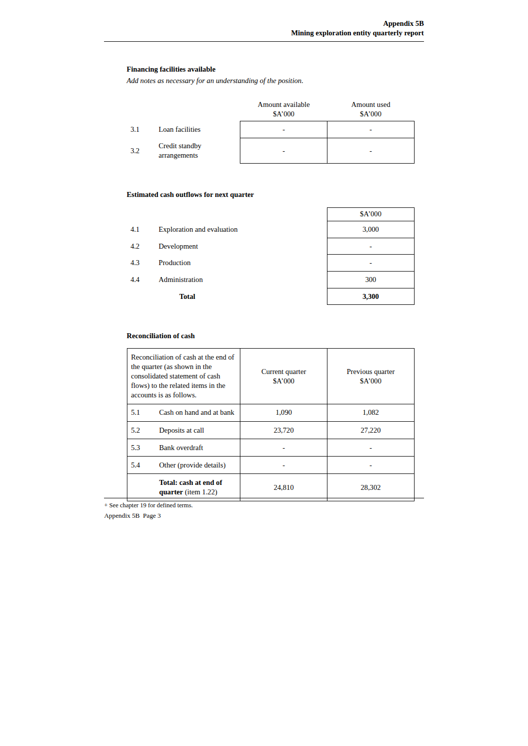Appendix 5B
Mining exploration entity quarterly report
Financing facilities available
Add notes as necessary for an understanding of the position.
| | | Amount available $A’000 | Amount used $A’000 |
| 3.1 | Loan facilities | - | - |
| 3.2 | Credit standby arrangements | - | - |
Estimated cash outflows for next quarter
| | | $A’000 |
| 4.1 | Exploration and evaluation | 3,000 |
| 4.2 | Development | - |
| 4.3 | Production | - |
| 4.4 | Administration | 300 |
| | Total | 3,300 |
Reconciliation of cash
| Reconciliation of cash at the end of the quarter (as shown in the consolidated statement of cash flows) to the related items in the accounts is as follows. | Current quarter $A’000 | Previous quarter $A’000 |
| 5.1 | Cash on hand and at bank | 1,090 | 1,082 |
| 5.2 | Deposits at call | 23,720 | 27,220 |
| 5.3 | Bank overdraft | - | - |
| 5.4 | Other (provide details) | - | - |
| | Total: cash at end of quarter (item 1.22) | 24,810 | 28,302 |
+ See chapter 19 for defined terms.
Appendix 5B Page 3